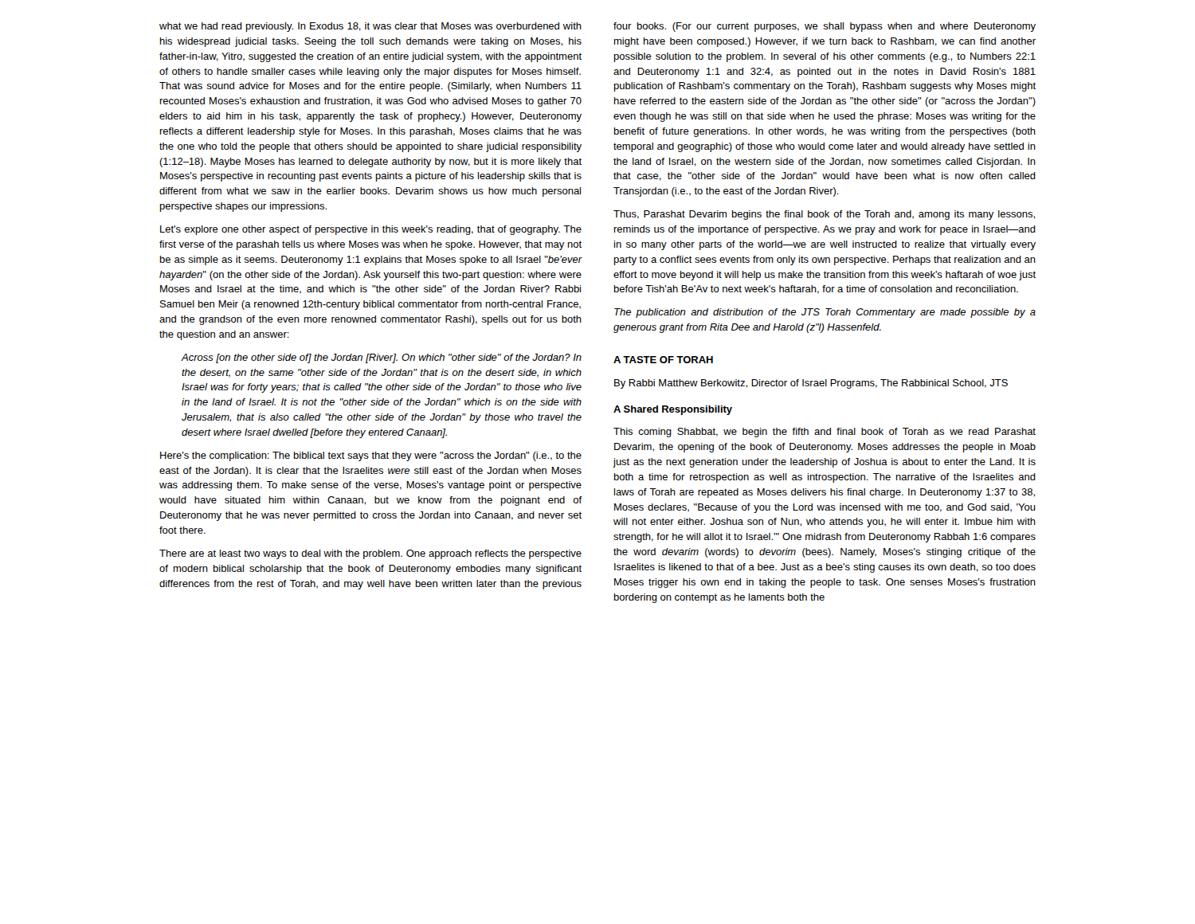what we had read previously. In Exodus 18, it was clear that Moses was overburdened with his widespread judicial tasks. Seeing the toll such demands were taking on Moses, his father-in-law, Yitro, suggested the creation of an entire judicial system, with the appointment of others to handle smaller cases while leaving only the major disputes for Moses himself. That was sound advice for Moses and for the entire people. (Similarly, when Numbers 11 recounted Moses's exhaustion and frustration, it was God who advised Moses to gather 70 elders to aid him in his task, apparently the task of prophecy.) However, Deuteronomy reflects a different leadership style for Moses. In this parashah, Moses claims that he was the one who told the people that others should be appointed to share judicial responsibility (1:12–18). Maybe Moses has learned to delegate authority by now, but it is more likely that Moses's perspective in recounting past events paints a picture of his leadership skills that is different from what we saw in the earlier books. Devarim shows us how much personal perspective shapes our impressions.
Let's explore one other aspect of perspective in this week's reading, that of geography. The first verse of the parashah tells us where Moses was when he spoke. However, that may not be as simple as it seems. Deuteronomy 1:1 explains that Moses spoke to all Israel "be'ever hayarden" (on the other side of the Jordan). Ask yourself this two-part question: where were Moses and Israel at the time, and which is "the other side" of the Jordan River? Rabbi Samuel ben Meir (a renowned 12th-century biblical commentator from north-central France, and the grandson of the even more renowned commentator Rashi), spells out for us both the question and an answer:
Across [on the other side of] the Jordan [River]. On which "other side" of the Jordan? In the desert, on the same "other side of the Jordan" that is on the desert side, in which Israel was for forty years; that is called "the other side of the Jordan" to those who live in the land of Israel. It is not the "other side of the Jordan" which is on the side with Jerusalem, that is also called "the other side of the Jordan" by those who travel the desert where Israel dwelled [before they entered Canaan].
Here's the complication: The biblical text says that they were "across the Jordan" (i.e., to the east of the Jordan). It is clear that the Israelites were still east of the Jordan when Moses was addressing them. To make sense of the verse, Moses's vantage point or perspective would have situated him within Canaan, but we know from the poignant end of Deuteronomy that he was never permitted to cross the Jordan into Canaan, and never set foot there.
There are at least two ways to deal with the problem. One approach reflects the perspective of modern biblical scholarship that the book of Deuteronomy embodies many significant differences from the rest of Torah, and may well have been written later than the previous four books. (For our current purposes, we shall bypass when and where Deuteronomy might have been composed.) However, if we turn back to Rashbam, we can find another possible solution to the problem. In several of his other comments (e.g., to Numbers 22:1 and Deuteronomy 1:1 and 32:4, as pointed out in the notes in David Rosin's 1881 publication of Rashbam's commentary on the Torah), Rashbam suggests why Moses might have referred to the eastern side of the Jordan as "the other side" (or "across the Jordan") even though he was still on that side when he used the phrase: Moses was writing for the benefit of future generations. In other words, he was writing from the perspectives (both temporal and geographic) of those who would come later and would already have settled in the land of Israel, on the western side of the Jordan, now sometimes called Cisjordan. In that case, the "other side of the Jordan" would have been what is now often called Transjordan (i.e., to the east of the Jordan River).
Thus, Parashat Devarim begins the final book of the Torah and, among its many lessons, reminds us of the importance of perspective. As we pray and work for peace in Israel—and in so many other parts of the world—we are well instructed to realize that virtually every party to a conflict sees events from only its own perspective. Perhaps that realization and an effort to move beyond it will help us make the transition from this week's haftarah of woe just before Tish'ah Be'Av to next week's haftarah, for a time of consolation and reconciliation.
The publication and distribution of the JTS Torah Commentary are made possible by a generous grant from Rita Dee and Harold (z"l) Hassenfeld.
A TASTE OF TORAH
By Rabbi Matthew Berkowitz, Director of Israel Programs, The Rabbinical School, JTS
A Shared Responsibility
This coming Shabbat, we begin the fifth and final book of Torah as we read Parashat Devarim, the opening of the book of Deuteronomy. Moses addresses the people in Moab just as the next generation under the leadership of Joshua is about to enter the Land. It is both a time for retrospection as well as introspection. The narrative of the Israelites and laws of Torah are repeated as Moses delivers his final charge. In Deuteronomy 1:37 to 38, Moses declares, "Because of you the Lord was incensed with me too, and God said, 'You will not enter either. Joshua son of Nun, who attends you, he will enter it. Imbue him with strength, for he will allot it to Israel.'" One midrash from Deuteronomy Rabbah 1:6 compares the word devarim (words) to devorim (bees). Namely, Moses's stinging critique of the Israelites is likened to that of a bee. Just as a bee's sting causes its own death, so too does Moses trigger his own end in taking the people to task. One senses Moses's frustration bordering on contempt as he laments both the